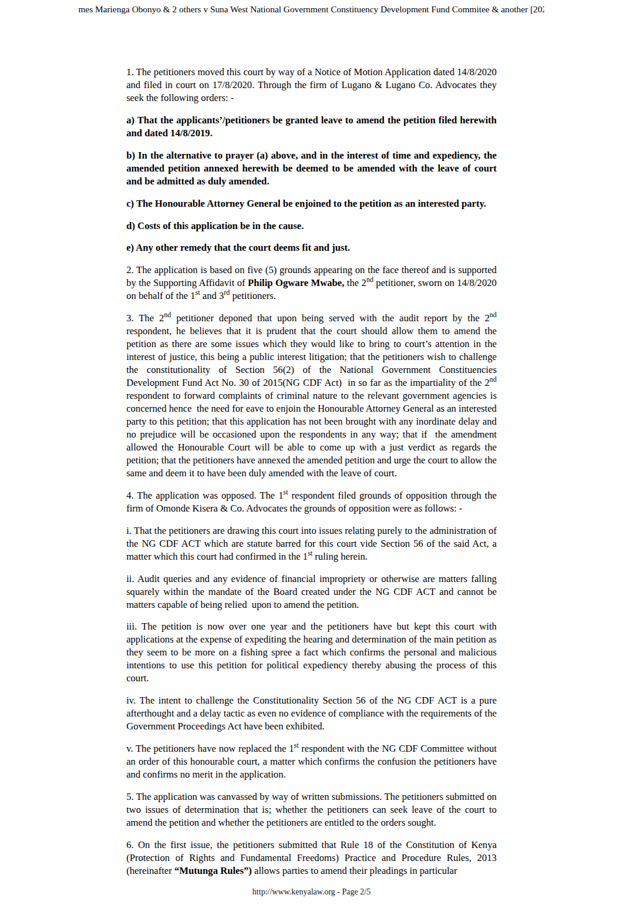mes Marienga Obonyo & 2 others v Suna West National Government Constituency Development Fund Commitee & another [2021] eKl
1. The petitioners moved this court by way of a Notice of Motion Application dated 14/8/2020 and filed in court on 17/8/2020. Through the firm of Lugano & Lugano Co. Advocates they seek the following orders: -
a) That the applicants’/petitioners be granted leave to amend the petition filed herewith and dated 14/8/2019.
b) In the alternative to prayer (a) above, and in the interest of time and expediency, the amended petition annexed herewith be deemed to be amended with the leave of court and be admitted as duly amended.
c) The Honourable Attorney General be enjoined to the petition as an interested party.
d) Costs of this application be in the cause.
e) Any other remedy that the court deems fit and just.
2. The application is based on five (5) grounds appearing on the face thereof and is supported by the Supporting Affidavit of Philip Ogware Mwabe, the 2nd petitioner, sworn on 14/8/2020 on behalf of the 1st and 3rd petitioners.
3. The 2nd petitioner deponed that upon being served with the audit report by the 2nd respondent, he believes that it is prudent that the court should allow them to amend the petition as there are some issues which they would like to bring to court’s attention in the interest of justice, this being a public interest litigation; that the petitioners wish to challenge the constitutionality of Section 56(2) of the National Government Constituencies Development Fund Act No. 30 of 2015(NG CDF Act) in so far as the impartiality of the 2nd respondent to forward complaints of criminal nature to the relevant government agencies is concerned hence the need for eave to enjoin the Honourable Attorney General as an interested party to this petition; that this application has not been brought with any inordinate delay and no prejudice will be occasioned upon the respondents in any way; that if the amendment allowed the Honourable Court will be able to come up with a just verdict as regards the petition; that the petitioners have annexed the amended petition and urge the court to allow the same and deem it to have been duly amended with the leave of court.
4. The application was opposed. The 1st respondent filed grounds of opposition through the firm of Omonde Kisera & Co. Advocates the grounds of opposition were as follows: -
i. That the petitioners are drawing this court into issues relating purely to the administration of the NG CDF ACT which are statute barred for this court vide Section 56 of the said Act, a matter which this court had confirmed in the 1st ruling herein.
ii. Audit queries and any evidence of financial impropriety or otherwise are matters falling squarely within the mandate of the Board created under the NG CDF ACT and cannot be matters capable of being relied upon to amend the petition.
iii. The petition is now over one year and the petitioners have but kept this court with applications at the expense of expediting the hearing and determination of the main petition as they seem to be more on a fishing spree a fact which confirms the personal and malicious intentions to use this petition for political expediency thereby abusing the process of this court.
iv. The intent to challenge the Constitutionality Section 56 of the NG CDF ACT is a pure afterthought and a delay tactic as even no evidence of compliance with the requirements of the Government Proceedings Act have been exhibited.
v. The petitioners have now replaced the 1st respondent with the NG CDF Committee without an order of this honourable court, a matter which confirms the confusion the petitioners have and confirms no merit in the application.
5. The application was canvassed by way of written submissions. The petitioners submitted on two issues of determination that is; whether the petitioners can seek leave of the court to amend the petition and whether the petitioners are entitled to the orders sought.
6. On the first issue, the petitioners submitted that Rule 18 of the Constitution of Kenya (Protection of Rights and Fundamental Freedoms) Practice and Procedure Rules, 2013 (hereinafter “Mutunga Rules”) allows parties to amend their pleadings in particular
http://www.kenyalaw.org - Page 2/5